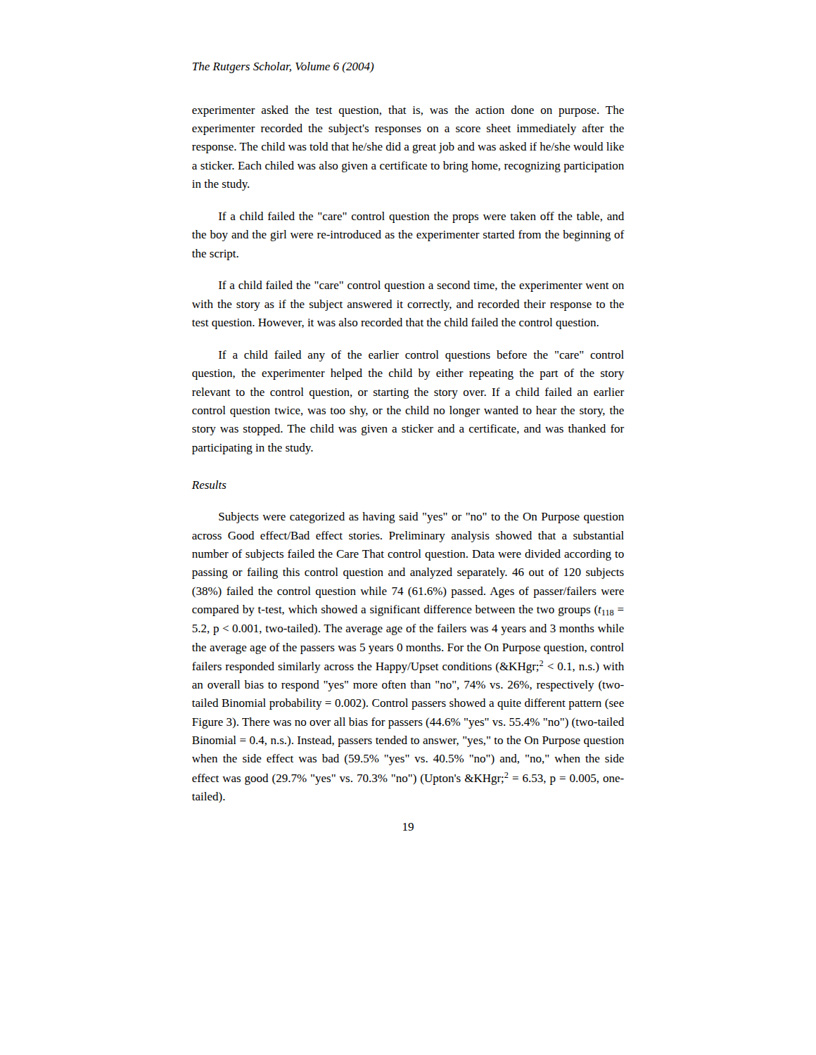The Rutgers Scholar, Volume 6 (2004)
experimenter asked the test question, that is, was the action done on purpose. The experimenter recorded the subject's responses on a score sheet immediately after the response. The child was told that he/she did a great job and was asked if he/she would like a sticker. Each chiled was also given a certificate to bring home, recognizing participation in the study.
If a child failed the "care" control question the props were taken off the table, and the boy and the girl were re-introduced as the experimenter started from the beginning of the script.
If a child failed the "care" control question a second time, the experimenter went on with the story as if the subject answered it correctly, and recorded their response to the test question. However, it was also recorded that the child failed the control question.
If a child failed any of the earlier control questions before the "care" control question, the experimenter helped the child by either repeating the part of the story relevant to the control question, or starting the story over. If a child failed an earlier control question twice, was too shy, or the child no longer wanted to hear the story, the story was stopped. The child was given a sticker and a certificate, and was thanked for participating in the study.
Results
Subjects were categorized as having said "yes" or "no" to the On Purpose question across Good effect/Bad effect stories. Preliminary analysis showed that a substantial number of subjects failed the Care That control question. Data were divided according to passing or failing this control question and analyzed separately. 46 out of 120 subjects (38%) failed the control question while 74 (61.6%) passed. Ages of passer/failers were compared by t-test, which showed a significant difference between the two groups (t118 = 5.2, p < 0.001, two-tailed). The average age of the failers was 4 years and 3 months while the average age of the passers was 5 years 0 months. For the On Purpose question, control failers responded similarly across the Happy/Upset conditions (&KHgr;2 < 0.1, n.s.) with an overall bias to respond "yes" more often than "no", 74% vs. 26%, respectively (two-tailed Binomial probability = 0.002). Control passers showed a quite different pattern (see Figure 3). There was no over all bias for passers (44.6% "yes" vs. 55.4% "no") (two-tailed Binomial = 0.4, n.s.). Instead, passers tended to answer, "yes," to the On Purpose question when the side effect was bad (59.5% "yes" vs. 40.5% "no") and, "no," when the side effect was good (29.7% "yes" vs. 70.3% "no") (Upton's &KHgr;2 = 6.53, p = 0.005, one-tailed).
19